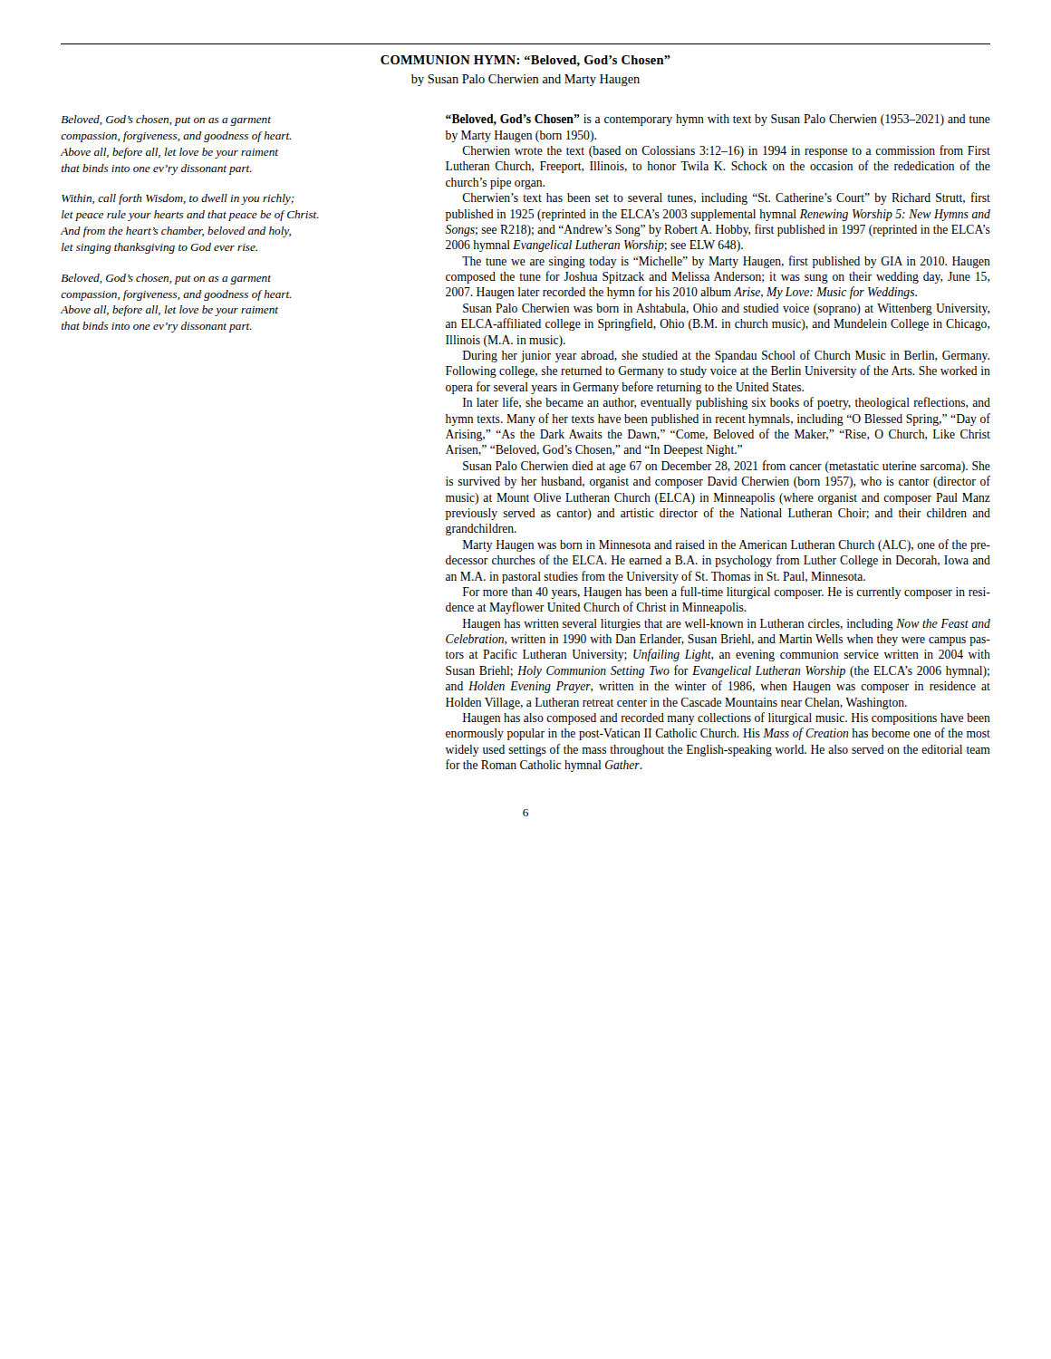COMMUNION HYMN: “Beloved, God’s Chosen”
by Susan Palo Cherwien and Marty Haugen
Beloved, God’s chosen, put on as a garment
compassion, forgiveness, and goodness of heart.
Above all, before all, let love be your raiment
that binds into one ev’ry dissonant part.
Within, call forth Wisdom, to dwell in you richly;
let peace rule your hearts and that peace be of Christ.
And from the heart’s chamber, beloved and holy,
let singing thanksgiving to God ever rise.
Beloved, God’s chosen, put on as a garment
compassion, forgiveness, and goodness of heart.
Above all, before all, let love be your raiment
that binds into one ev’ry dissonant part.
“Beloved, God’s Chosen” is a contemporary hymn with text by Susan Palo Cherwien (1953–2021) and tune by Marty Haugen (born 1950).
Cherwien wrote the text (based on Colossians 3:12–16) in 1994 in response to a commission from First Lutheran Church, Freeport, Illinois, to honor Twila K. Schock on the occasion of the rededication of the church’s pipe organ.
Cherwien’s text has been set to several tunes, including “St. Catherine’s Court” by Richard Strutt, first published in 1925 (reprinted in the ELCA’s 2003 supplemental hymnal Renewing Worship 5: New Hymns and Songs; see R218); and “Andrew’s Song” by Robert A. Hobby, first published in 1997 (reprinted in the ELCA’s 2006 hymnal Evangelical Lutheran Worship; see ELW 648).
The tune we are singing today is “Michelle” by Marty Haugen, first published by GIA in 2010. Haugen composed the tune for Joshua Spitzack and Melissa Anderson; it was sung on their wedding day, June 15, 2007. Haugen later recorded the hymn for his 2010 album Arise, My Love: Music for Weddings.
Susan Palo Cherwien was born in Ashtabula, Ohio and studied voice (soprano) at Wittenberg University, an ELCA-affiliated college in Springfield, Ohio (B.M. in church music), and Mundelein College in Chicago, Illinois (M.A. in music).
During her junior year abroad, she studied at the Spandau School of Church Music in Berlin, Germany. Following college, she returned to Germany to study voice at the Berlin University of the Arts. She worked in opera for several years in Germany before returning to the United States.
In later life, she became an author, eventually publishing six books of poetry, theological reflections, and hymn texts. Many of her texts have been published in recent hymnals, including “O Blessed Spring,” “Day of Arising,” “As the Dark Awaits the Dawn,” “Come, Beloved of the Maker,” “Rise, O Church, Like Christ Arisen,” “Beloved, God’s Chosen,” and “In Deepest Night.”
Susan Palo Cherwien died at age 67 on December 28, 2021 from cancer (metastatic uterine sarcoma). She is survived by her husband, organist and composer David Cherwien (born 1957), who is cantor (director of music) at Mount Olive Lutheran Church (ELCA) in Minneapolis (where organist and composer Paul Manz previously served as cantor) and artistic director of the National Lutheran Choir; and their children and grandchildren.
Marty Haugen was born in Minnesota and raised in the American Lutheran Church (ALC), one of the predecessor churches of the ELCA. He earned a B.A. in psychology from Luther College in Decorah, Iowa and an M.A. in pastoral studies from the University of St. Thomas in St. Paul, Minnesota.
For more than 40 years, Haugen has been a full-time liturgical composer. He is currently composer in residence at Mayflower United Church of Christ in Minneapolis.
Haugen has written several liturgies that are well-known in Lutheran circles, including Now the Feast and Celebration, written in 1990 with Dan Erlander, Susan Briehl, and Martin Wells when they were campus pastors at Pacific Lutheran University; Unfailing Light, an evening communion service written in 2004 with Susan Briehl; Holy Communion Setting Two for Evangelical Lutheran Worship (the ELCA’s 2006 hymnal); and Holden Evening Prayer, written in the winter of 1986, when Haugen was composer in residence at Holden Village, a Lutheran retreat center in the Cascade Mountains near Chelan, Washington.
Haugen has also composed and recorded many collections of liturgical music. His compositions have been enormously popular in the post-Vatican II Catholic Church. His Mass of Creation has become one of the most widely used settings of the mass throughout the English-speaking world. He also served on the editorial team for the Roman Catholic hymnal Gather.
6